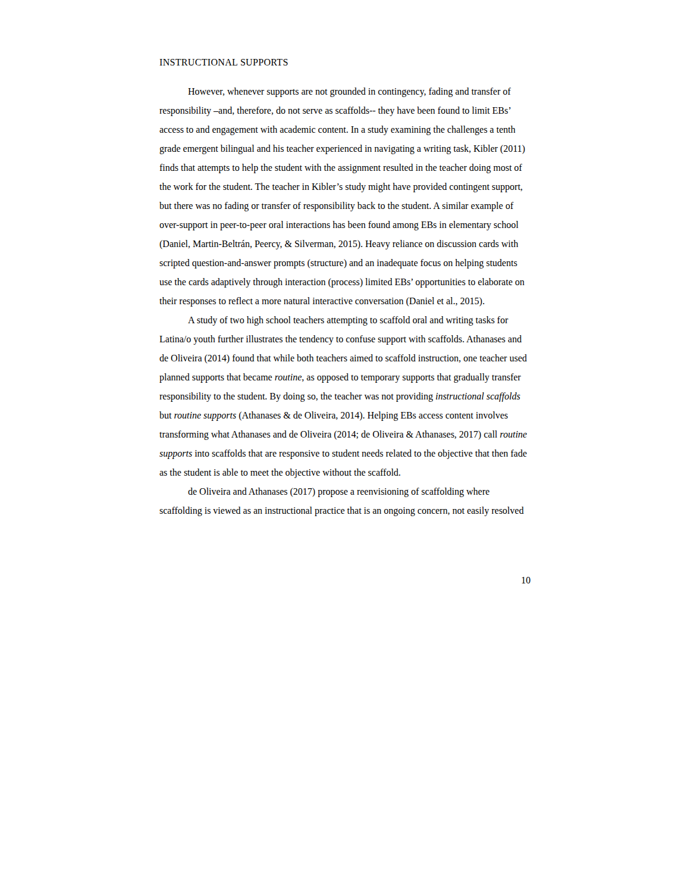INSTRUCTIONAL SUPPORTS
However, whenever supports are not grounded in contingency, fading and transfer of responsibility –and, therefore, do not serve as scaffolds-- they have been found to limit EBs’ access to and engagement with academic content. In a study examining the challenges a tenth grade emergent bilingual and his teacher experienced in navigating a writing task, Kibler (2011) finds that attempts to help the student with the assignment resulted in the teacher doing most of the work for the student. The teacher in Kibler’s study might have provided contingent support, but there was no fading or transfer of responsibility back to the student. A similar example of over-support in peer-to-peer oral interactions has been found among EBs in elementary school (Daniel, Martin‐Beltrán, Peercy, & Silverman, 2015). Heavy reliance on discussion cards with scripted question-and-answer prompts (structure) and an inadequate focus on helping students use the cards adaptively through interaction (process) limited EBs’ opportunities to elaborate on their responses to reflect a more natural interactive conversation (Daniel et al., 2015).
A study of two high school teachers attempting to scaffold oral and writing tasks for Latina/o youth further illustrates the tendency to confuse support with scaffolds. Athanases and de Oliveira (2014) found that while both teachers aimed to scaffold instruction, one teacher used planned supports that became routine, as opposed to temporary supports that gradually transfer responsibility to the student. By doing so, the teacher was not providing instructional scaffolds but routine supports (Athanases & de Oliveira, 2014). Helping EBs access content involves transforming what Athanases and de Oliveira (2014; de Oliveira & Athanases, 2017) call routine supports into scaffolds that are responsive to student needs related to the objective that then fade as the student is able to meet the objective without the scaffold.
de Oliveira and Athanases (2017) propose a reenvisioning of scaffolding where scaffolding is viewed as an instructional practice that is an ongoing concern, not easily resolved
10